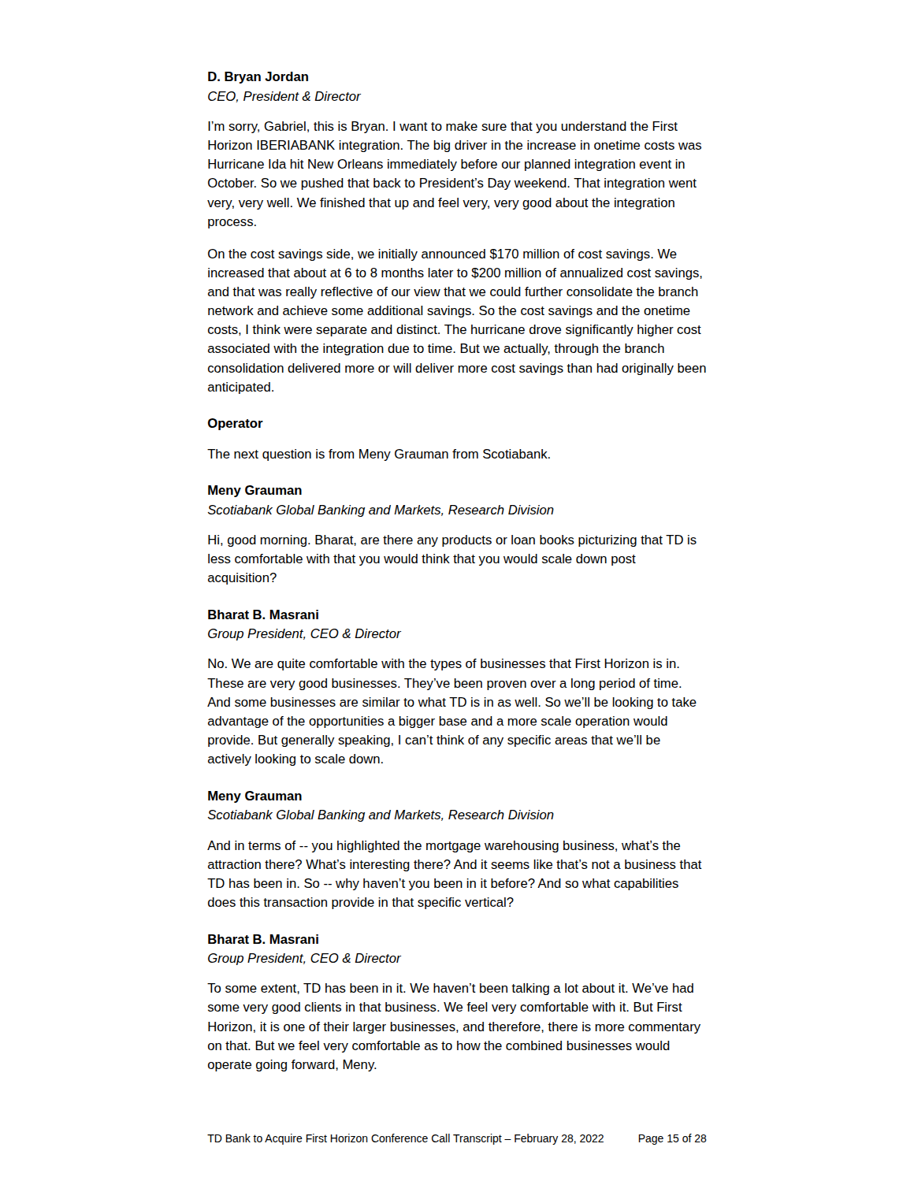D. Bryan Jordan
CEO, President & Director
I’m sorry, Gabriel, this is Bryan. I want to make sure that you understand the First Horizon IBERIABANK integration. The big driver in the increase in onetime costs was Hurricane Ida hit New Orleans immediately before our planned integration event in October. So we pushed that back to President’s Day weekend. That integration went very, very well. We finished that up and feel very, very good about the integration process.
On the cost savings side, we initially announced $170 million of cost savings. We increased that about at 6 to 8 months later to $200 million of annualized cost savings, and that was really reflective of our view that we could further consolidate the branch network and achieve some additional savings. So the cost savings and the onetime costs, I think were separate and distinct. The hurricane drove significantly higher cost associated with the integration due to time. But we actually, through the branch consolidation delivered more or will deliver more cost savings than had originally been anticipated.
Operator
The next question is from Meny Grauman from Scotiabank.
Meny Grauman
Scotiabank Global Banking and Markets, Research Division
Hi, good morning. Bharat, are there any products or loan books picturizing that TD is less comfortable with that you would think that you would scale down post acquisition?
Bharat B. Masrani
Group President, CEO & Director
No. We are quite comfortable with the types of businesses that First Horizon is in. These are very good businesses. They’ve been proven over a long period of time. And some businesses are similar to what TD is in as well. So we’ll be looking to take advantage of the opportunities a bigger base and a more scale operation would provide. But generally speaking, I can’t think of any specific areas that we’ll be actively looking to scale down.
Meny Grauman
Scotiabank Global Banking and Markets, Research Division
And in terms of -- you highlighted the mortgage warehousing business, what’s the attraction there? What’s interesting there? And it seems like that’s not a business that TD has been in. So -- why haven’t you been in it before? And so what capabilities does this transaction provide in that specific vertical?
Bharat B. Masrani
Group President, CEO & Director
To some extent, TD has been in it. We haven’t been talking a lot about it. We’ve had some very good clients in that business. We feel very comfortable with it. But First Horizon, it is one of their larger businesses, and therefore, there is more commentary on that. But we feel very comfortable as to how the combined businesses would operate going forward, Meny.
TD Bank to Acquire First Horizon Conference Call Transcript – February 28, 2022
Page 15 of 28